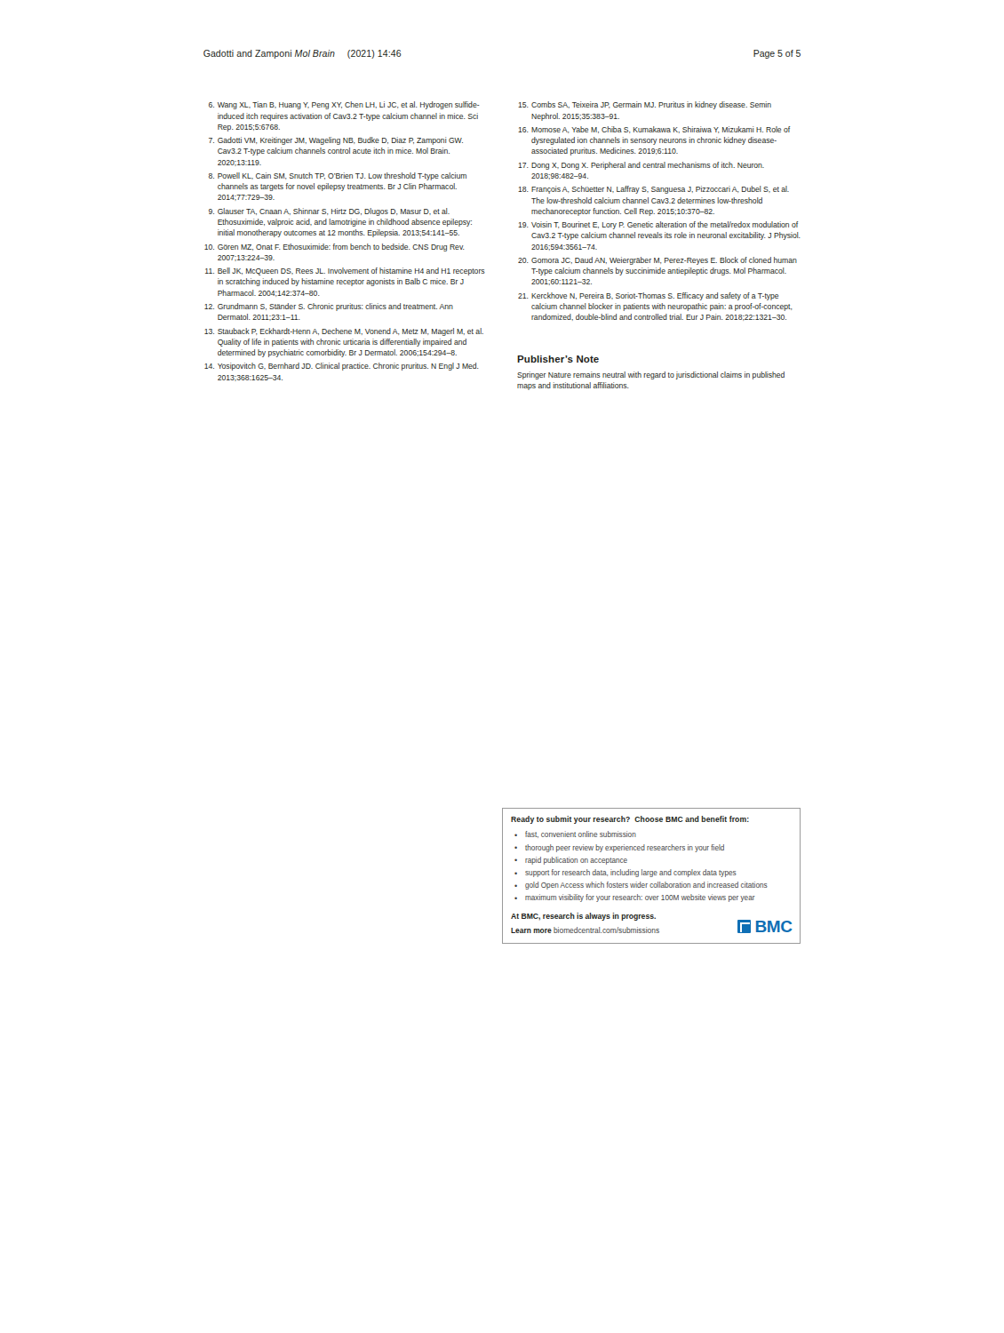Gadotti and Zamponi Mol Brain(2021) 14:46
Page 5 of 5
6 Wang XL, Tian B, Huang Y, Peng XY, Chen LH, Li JC, et al. Hydrogen sulfide-induced itch requires activation of Cav3.2 T-type calcium channel in mice. Sci Rep. 2015;5:6768.
7 Gadotti VM, Kreitinger JM, Wageling NB, Budke D, Diaz P, Zamponi GW. Cav3.2 T-type calcium channels control acute itch in mice. Mol Brain. 2020;13:119.
8 Powell KL, Cain SM, Snutch TP, O’Brien TJ. Low threshold T-type calcium channels as targets for novel epilepsy treatments. Br J Clin Pharmacol. 2014;77:729–39.
9 Glauser TA, Cnaan A, Shinnar S, Hirtz DG, Dlugos D, Masur D, et al. Ethosuximide, valproic acid, and lamotrigine in childhood absence epilepsy: initial monotherapy outcomes at 12 months. Epilepsia. 2013;54:141–55.
10 Gören MZ, Onat F. Ethosuximide: from bench to bedside. CNS Drug Rev. 2007;13:224–39.
11 Bell JK, McQueen DS, Rees JL. Involvement of histamine H4 and H1 receptors in scratching induced by histamine receptor agonists in Balb C mice. Br J Pharmacol. 2004;142:374–80.
12 Grundmann S, Ständer S. Chronic pruritus: clinics and treatment. Ann Dermatol. 2011;23:1–11.
13 Stauback P, Eckhardt-Henn A, Dechene M, Vonend A, Metz M, Magerl M, et al. Quality of life in patients with chronic urticaria is differentially impaired and determined by psychiatric comorbidity. Br J Dermatol. 2006;154:294–8.
14 Yosipovitch G, Bernhard JD. Clinical practice. Chronic pruritus. N Engl J Med. 2013;368:1625–34.
15 Combs SA, Teixeira JP, Germain MJ. Pruritus in kidney disease. Semin Nephrol. 2015;35:383–91.
16 Momose A, Yabe M, Chiba S, Kumakawa K, Shiraiwa Y, Mizukami H. Role of dysregulated ion channels in sensory neurons in chronic kidney disease-associated pruritus. Medicines. 2019;6:110.
17 Dong X, Dong X. Peripheral and central mechanisms of itch. Neuron. 2018;98:482–94.
18 François A, Schüetter N, Laffray S, Sanguesa J, Pizzoccari A, Dubel S, et al. The low-threshold calcium channel Cav3.2 determines low-threshold mechanoreceptor function. Cell Rep. 2015;10:370–82.
19 Voisin T, Bourinet E, Lory P. Genetic alteration of the metal/redox modulation of Cav3.2 T-type calcium channel reveals its role in neuronal excitability. J Physiol. 2016;594:3561–74.
20 Gomora JC, Daud AN, Weiergräber M, Perez-Reyes E. Block of cloned human T-type calcium channels by succinimide antiepileptic drugs. Mol Pharmacol. 2001;60:1121–32.
21 Kerckhove N, Pereira B, Soriot-Thomas S. Efficacy and safety of a T-type calcium channel blocker in patients with neuropathic pain: a proof-of-concept, randomized, double-blind and controlled trial. Eur J Pain. 2018;22:1321–30.
Publisher’s Note
Springer Nature remains neutral with regard to jurisdictional claims in published maps and institutional affiliations.
Ready to submit your research? Choose BMC and benefit from:
fast, convenient online submission
thorough peer review by experienced researchers in your field
rapid publication on acceptance
support for research data, including large and complex data types
gold Open Access which fosters wider collaboration and increased citations
maximum visibility for your research: over 100M website views per year
At BMC, research is always in progress.
Learn more biomedcentral.com/submissions
BMC